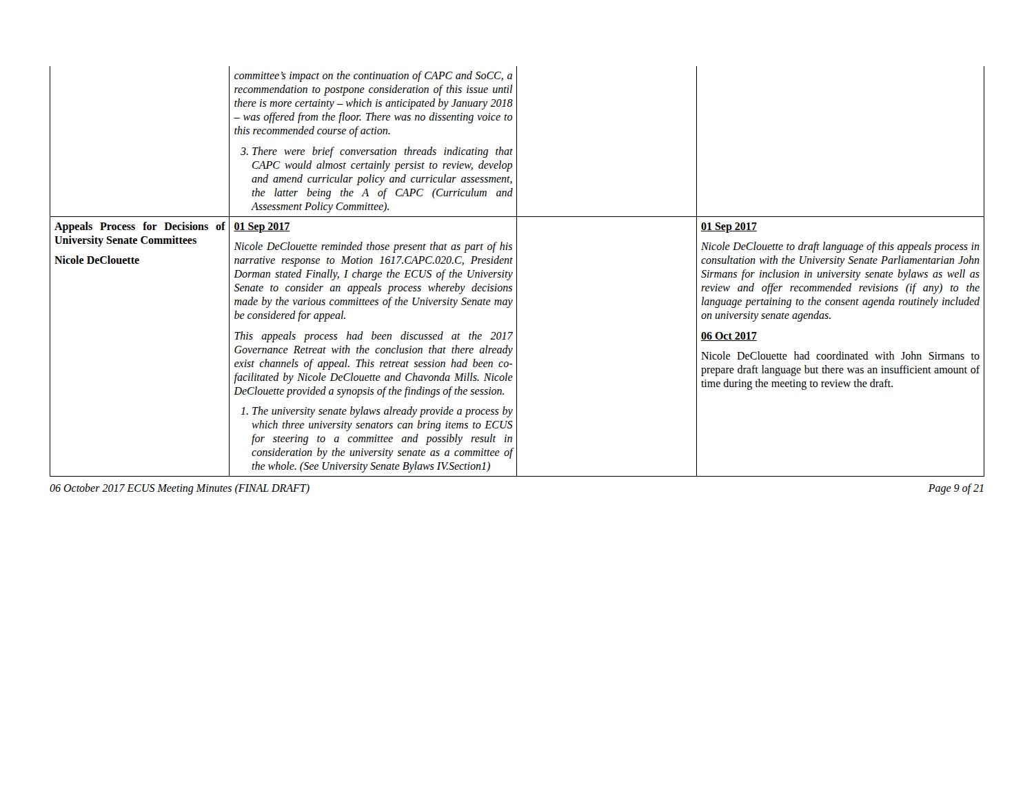| | committee’s impact on the continuation of CAPC and SoCC, a recommendation to postpone consideration of this issue until there is more certainty – which is anticipated by January 2018 – was offered from the floor. There was no dissenting voice to this recommended course of action. There were brief conversation threads indicating that CAPC would almost certainly persist to review, develop and amend curricular policy and curricular assessment, the latter being the A of CAPC (Curriculum and Assessment Policy Committee). | | |
| Appeals Process for Decisions of University Senate Committees Nicole DeClouette | 01 Sep 2017 Nicole DeClouette reminded those present that as part of his narrative response to Motion 1617.CAPC.020.C, President Dorman stated Finally, I charge the ECUS of the University Senate to consider an appeals process whereby decisions made by the various committees of the University Senate may be considered for appeal. This appeals process had been discussed at the 2017 Governance Retreat with the conclusion that there already exist channels of appeal. This retreat session had been co-facilitated by Nicole DeClouette and Chavonda Mills. Nicole DeClouette provided a synopsis of the findings of the session. The university senate bylaws already provide a process by which three university senators can bring items to ECUS for steering to a committee and possibly result in consideration by the university senate as a committee of the whole. (See University Senate Bylaws IV.Section1) | | 01 Sep 2017 Nicole DeClouette to draft language of this appeals process in consultation with the University Senate Parliamentarian John Sirmans for inclusion in university senate bylaws as well as review and offer recommended revisions (if any) to the language pertaining to the consent agenda routinely included on university senate agendas. 06 Oct 2017 Nicole DeClouette had coordinated with John Sirmans to prepare draft language but there was an insufficient amount of time during the meeting to review the draft. |
06 October 2017 ECUS Meeting Minutes (FINAL DRAFT)
Page 9 of 21